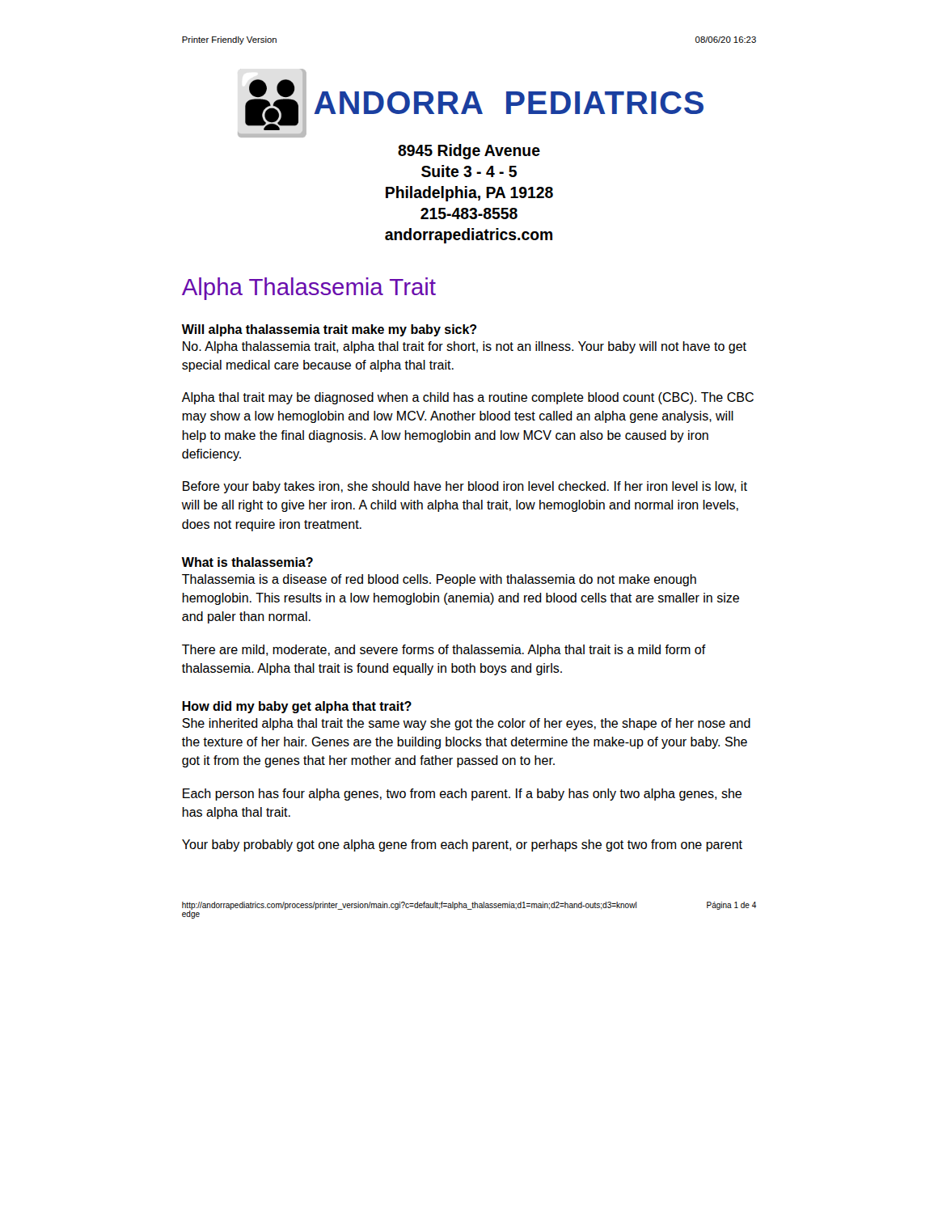Printer Friendly Version 08/06/20 16:23
👪 ANDORRA PEDIATRICS
8945 Ridge Avenue
Suite 3 - 4 - 5
Philadelphia, PA 19128
215-483-8558
andorrapediatrics.com
Alpha Thalassemia Trait
Will alpha thalassemia trait make my baby sick?
No. Alpha thalassemia trait, alpha thal trait for short, is not an illness. Your baby will not have to get special medical care because of alpha thal trait.
Alpha thal trait may be diagnosed when a child has a routine complete blood count (CBC). The CBC may show a low hemoglobin and low MCV. Another blood test called an alpha gene analysis, will help to make the final diagnosis. A low hemoglobin and low MCV can also be caused by iron deficiency.
Before your baby takes iron, she should have her blood iron level checked. If her iron level is low, it will be all right to give her iron. A child with alpha thal trait, low hemoglobin and normal iron levels, does not require iron treatment.
What is thalassemia?
Thalassemia is a disease of red blood cells. People with thalassemia do not make enough hemoglobin. This results in a low hemoglobin (anemia) and red blood cells that are smaller in size and paler than normal.
There are mild, moderate, and severe forms of thalassemia. Alpha thal trait is a mild form of thalassemia. Alpha thal trait is found equally in both boys and girls.
How did my baby get alpha that trait?
She inherited alpha thal trait the same way she got the color of her eyes, the shape of her nose and the texture of her hair. Genes are the building blocks that determine the make-up of your baby. She got it from the genes that her mother and father passed on to her.
Each person has four alpha genes, two from each parent. If a baby has only two alpha genes, she has alpha thal trait.
Your baby probably got one alpha gene from each parent, or perhaps she got two from one parent
http://andorrapediatrics.com/process/printer_version/main.cgi?c=default;f=alpha_thalassemia;d1=main;d2=hand-outs;d3=knowledge Página 1 de 4